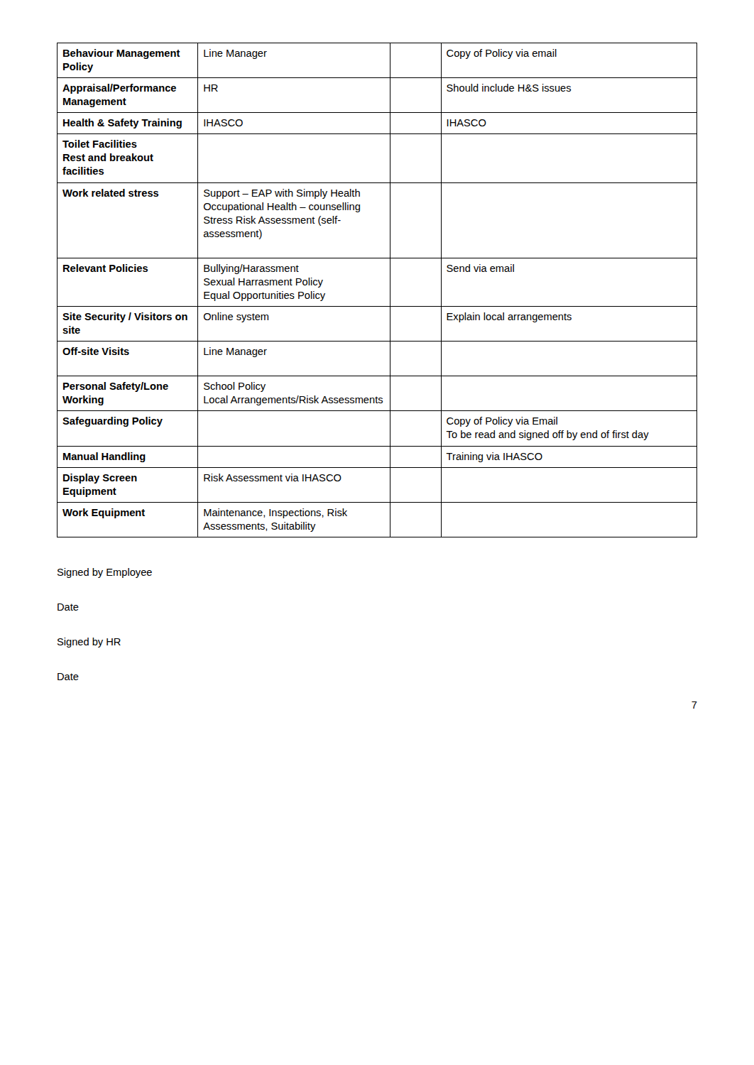| Behaviour Management Policy | Line Manager | | Copy of Policy via email |
| Appraisal/Performance Management | HR | | Should include H&S issues |
| Health & Safety Training | IHASCO | | IHASCO |
| Toilet Facilities Rest and breakout facilities | | | |
| Work related stress | Support – EAP with Simply Health Occupational Health – counselling Stress Risk Assessment (self-assessment) | | |
| Relevant Policies | Bullying/Harassment Sexual Harrasment Policy Equal Opportunities Policy | | Send via email |
| Site Security / Visitors on site | Online system | | Explain local arrangements |
| Off-site Visits | Line Manager | | |
| Personal Safety/Lone Working | School Policy Local Arrangements/Risk Assessments | | |
| Safeguarding Policy | | | Copy of Policy via Email To be read and signed off by end of first day |
| Manual Handling | | | Training via IHASCO |
| Display Screen Equipment | Risk Assessment via IHASCO | | |
| Work Equipment | Maintenance, Inspections, Risk Assessments, Suitability | | |
Signed by Employee
Date
Signed by HR
Date
7